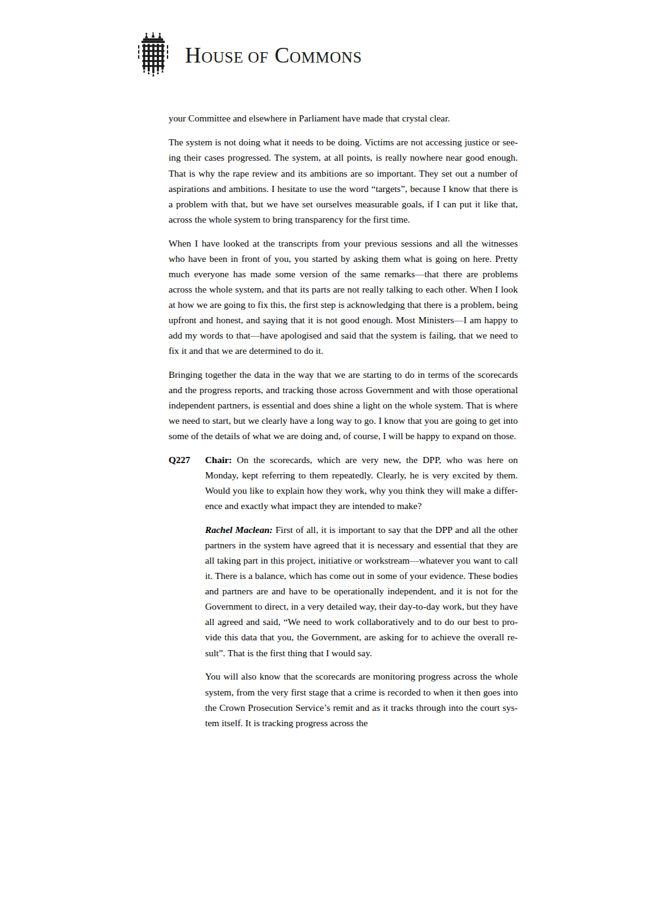HOUSE OF COMMONS
your Committee and elsewhere in Parliament have made that crystal clear.
The system is not doing what it needs to be doing. Victims are not accessing justice or seeing their cases progressed. The system, at all points, is really nowhere near good enough. That is why the rape review and its ambitions are so important. They set out a number of aspirations and ambitions. I hesitate to use the word “targets”, because I know that there is a problem with that, but we have set ourselves measurable goals, if I can put it like that, across the whole system to bring transparency for the first time.
When I have looked at the transcripts from your previous sessions and all the witnesses who have been in front of you, you started by asking them what is going on here. Pretty much everyone has made some version of the same remarks—that there are problems across the whole system, and that its parts are not really talking to each other. When I look at how we are going to fix this, the first step is acknowledging that there is a problem, being upfront and honest, and saying that it is not good enough. Most Ministers—I am happy to add my words to that—have apologised and said that the system is failing, that we need to fix it and that we are determined to do it.
Bringing together the data in the way that we are starting to do in terms of the scorecards and the progress reports, and tracking those across Government and with those operational independent partners, is essential and does shine a light on the whole system. That is where we need to start, but we clearly have a long way to go. I know that you are going to get into some of the details of what we are doing and, of course, I will be happy to expand on those.
Q227
Chair: On the scorecards, which are very new, the DPP, who was here on Monday, kept referring to them repeatedly. Clearly, he is very excited by them. Would you like to explain how they work, why you think they will make a difference and exactly what impact they are intended to make?
Rachel Maclean: First of all, it is important to say that the DPP and all the other partners in the system have agreed that it is necessary and essential that they are all taking part in this project, initiative or workstream—whatever you want to call it. There is a balance, which has come out in some of your evidence. These bodies and partners are and have to be operationally independent, and it is not for the Government to direct, in a very detailed way, their day-to-day work, but they have all agreed and said, “We need to work collaboratively and to do our best to provide this data that you, the Government, are asking for to achieve the overall result”. That is the first thing that I would say.
You will also know that the scorecards are monitoring progress across the whole system, from the very first stage that a crime is recorded to when it then goes into the Crown Prosecution Service’s remit and as it tracks through into the court system itself. It is tracking progress across the